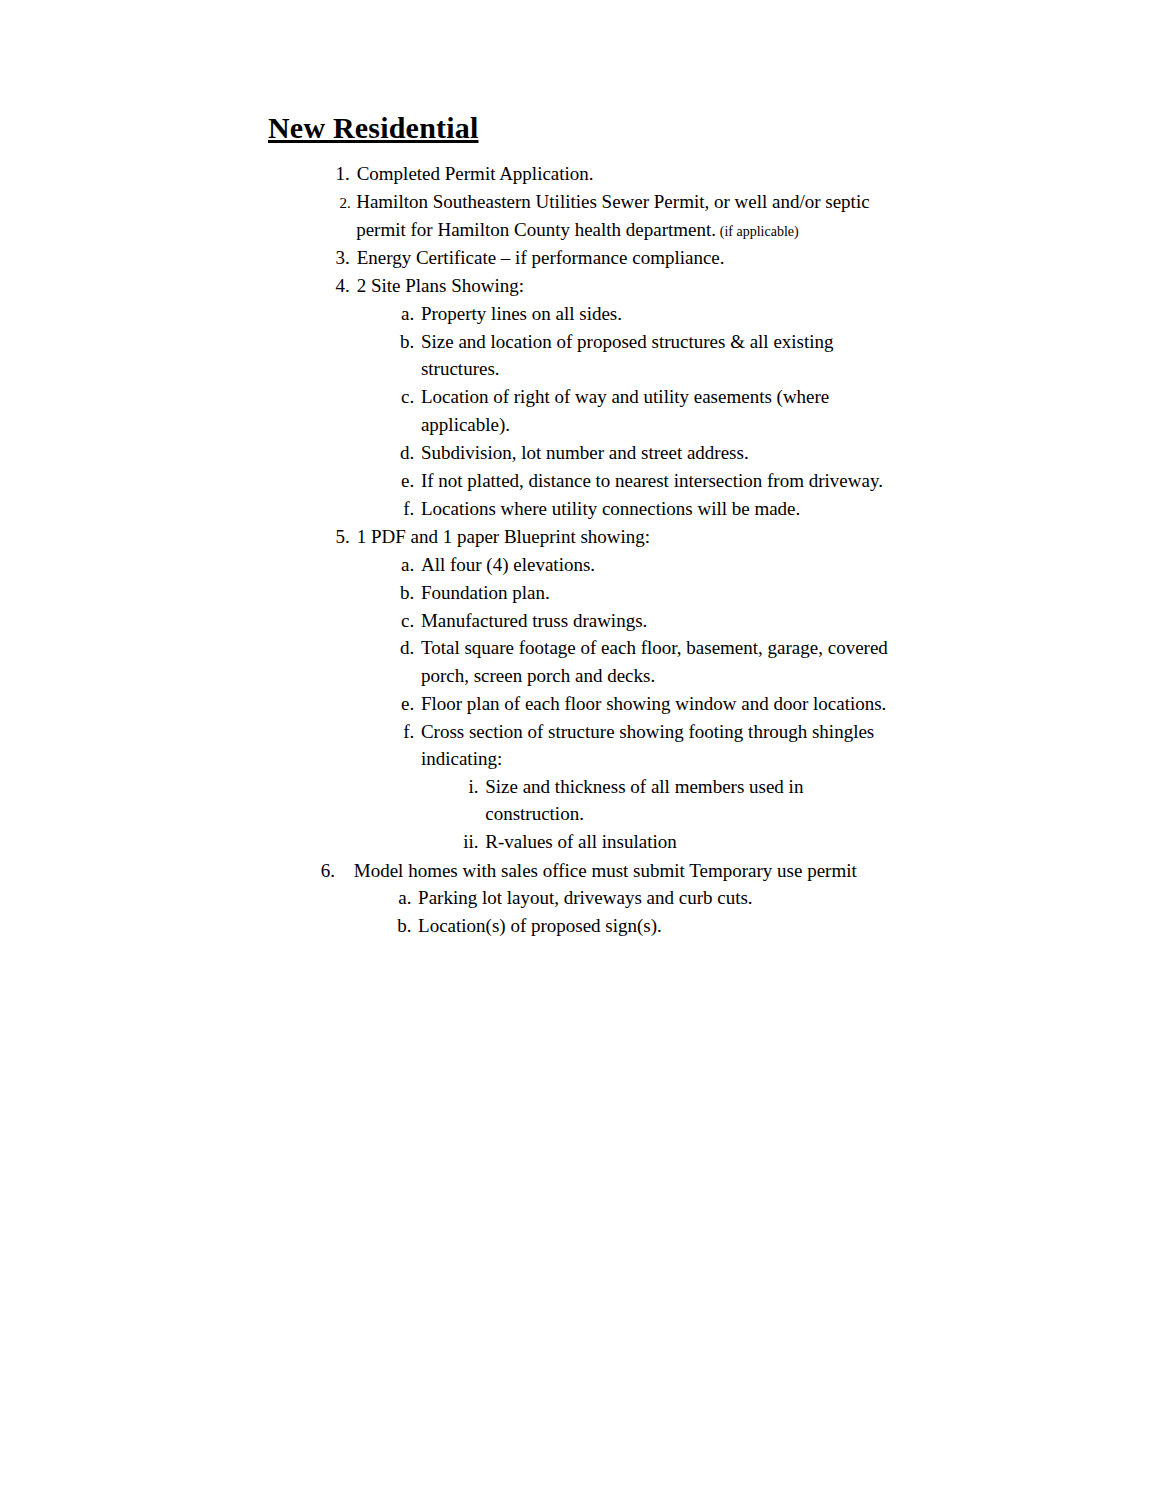New Residential
Completed Permit Application.
Hamilton Southeastern Utilities Sewer Permit, or well and/or septic permit for Hamilton County health department. (if applicable)
Energy Certificate – if performance compliance.
2 Site Plans Showing:
Property lines on all sides.
Size and location of proposed structures & all existing structures.
Location of right of way and utility easements (where applicable).
Subdivision, lot number and street address.
If not platted, distance to nearest intersection from driveway.
Locations where utility connections will be made.
1 PDF and 1 paper Blueprint showing:
All four (4) elevations.
Foundation plan.
Manufactured truss drawings.
Total square footage of each floor, basement, garage, covered porch, screen porch and decks.
Floor plan of each floor showing window and door locations.
Cross section of structure showing footing through shingles indicating:
Size and thickness of all members used in construction.
R-values of all insulation
Model homes with sales office must submit Temporary use permit
Parking lot layout, driveways and curb cuts.
Location(s) of proposed sign(s).